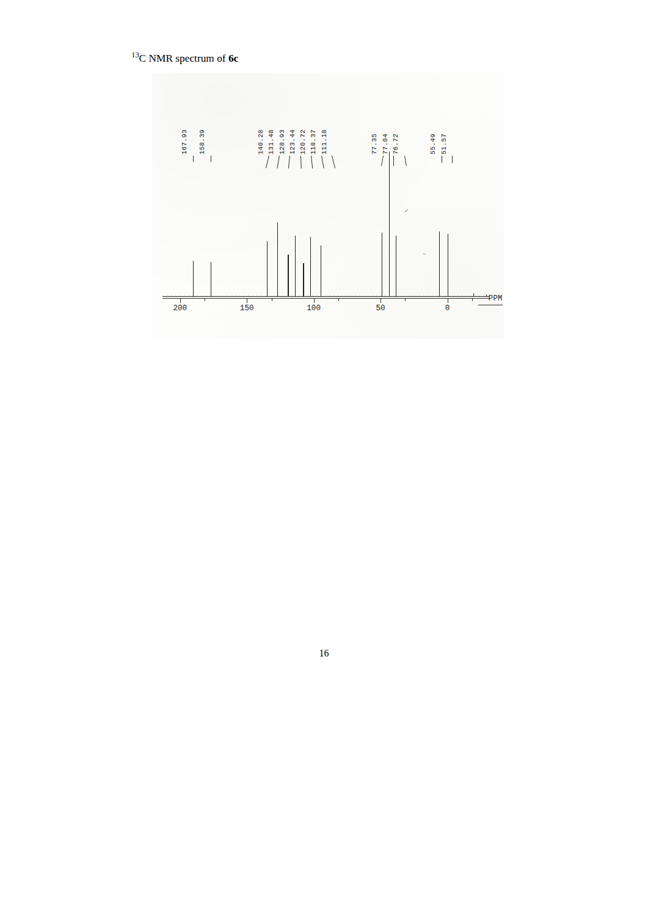13C NMR spectrum of 6c
167.93 158.39 140.28 131.48 128.93 123.44 120.72 118.37 111.18 77.35 77.04 76.72 55.49 51.57
✓ ~
200 150 100 50 0
PPM
16